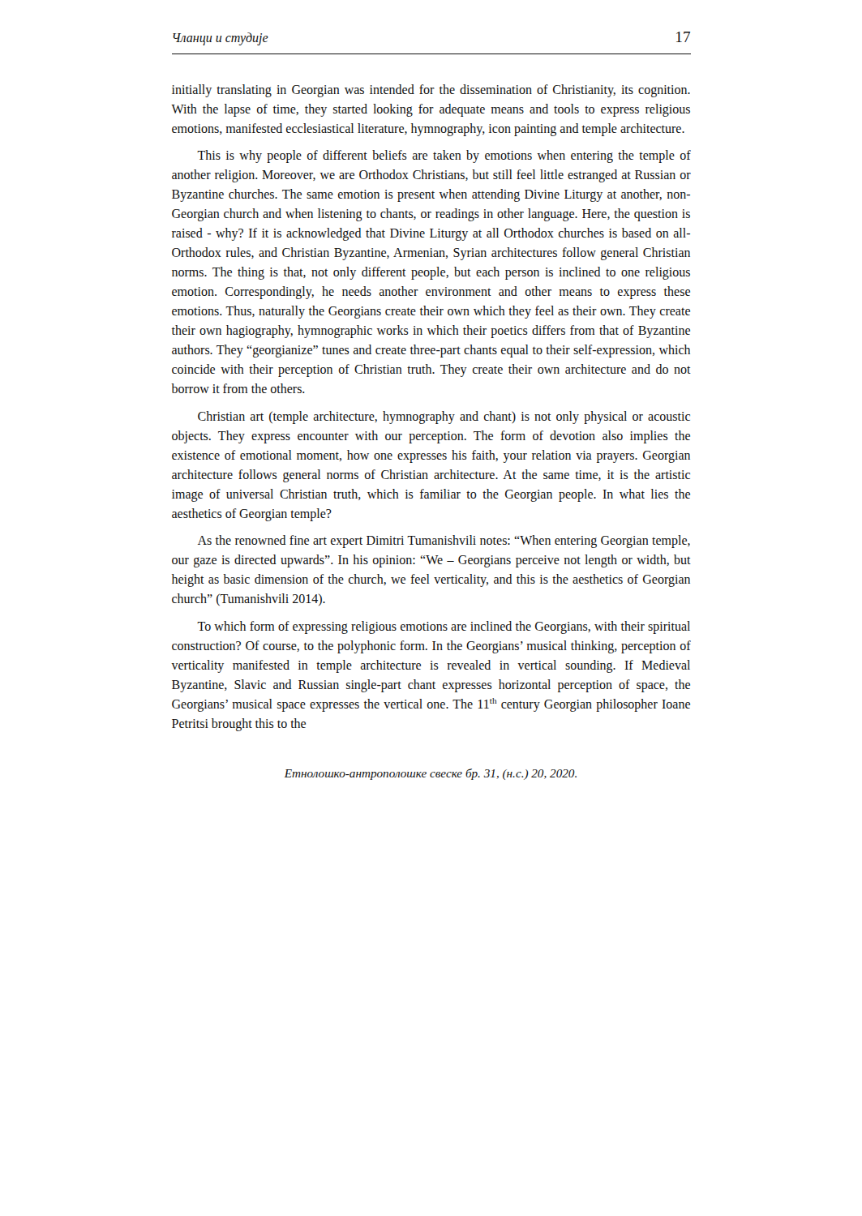Чланци и студије 17
initially translating in Georgian was intended for the dissemination of Christianity, its cognition. With the lapse of time, they started looking for adequate means and tools to express religious emotions, manifested ecclesiastical literature, hymnography, icon painting and temple architecture.
This is why people of different beliefs are taken by emotions when entering the temple of another religion. Moreover, we are Orthodox Christians, but still feel little estranged at Russian or Byzantine churches. The same emotion is present when attending Divine Liturgy at another, non-Georgian church and when listening to chants, or readings in other language. Here, the question is raised - why? If it is acknowledged that Divine Liturgy at all Orthodox churches is based on all-Orthodox rules, and Christian Byzantine, Armenian, Syrian architectures follow general Christian norms. The thing is that, not only different people, but each person is inclined to one religious emotion. Correspondingly, he needs another environment and other means to express these emotions. Thus, naturally the Georgians create their own which they feel as their own. They create their own hagiography, hymnographic works in which their poetics differs from that of Byzantine authors. They “georgianize” tunes and create three-part chants equal to their self-expression, which coincide with their perception of Christian truth. They create their own architecture and do not borrow it from the others.
Christian art (temple architecture, hymnography and chant) is not only physical or acoustic objects. They express encounter with our perception. The form of devotion also implies the existence of emotional moment, how one expresses his faith, your relation via prayers. Georgian architecture follows general norms of Christian architecture. At the same time, it is the artistic image of universal Christian truth, which is familiar to the Georgian people. In what lies the aesthetics of Georgian temple?
As the renowned fine art expert Dimitri Tumanishvili notes: “When entering Georgian temple, our gaze is directed upwards”. In his opinion: “We – Georgians perceive not length or width, but height as basic dimension of the church, we feel verticality, and this is the aesthetics of Georgian church” (Tumanishvili 2014).
To which form of expressing religious emotions are inclined the Georgians, with their spiritual construction? Of course, to the polyphonic form. In the Georgians’ musical thinking, perception of verticality manifested in temple architecture is revealed in vertical sounding. If Medieval Byzantine, Slavic and Russian single-part chant expresses horizontal perception of space, the Georgians’ musical space expresses the vertical one. The 11th century Georgian philosopher Ioane Petritsi brought this to the
Етнолошко-антрополошке свеске бр. 31, (н.с.) 20, 2020.